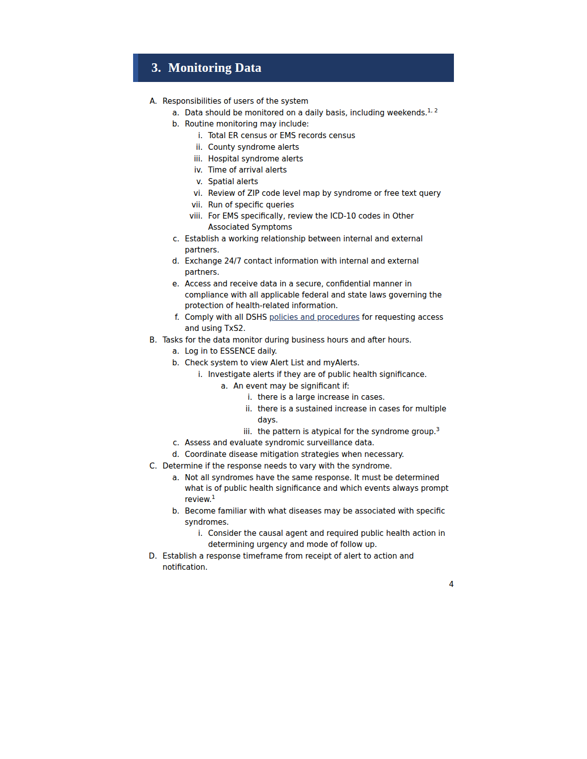3. Monitoring Data
Responsibilities of users of the system
Data should be monitored on a daily basis, including weekends.1, 2
Routine monitoring may include:
Total ER census or EMS records census
County syndrome alerts
Hospital syndrome alerts
Time of arrival alerts
Spatial alerts
Review of ZIP code level map by syndrome or free text query
Run of specific queries
For EMS specifically, review the ICD-10 codes in Other Associated Symptoms
Establish a working relationship between internal and external partners.
Exchange 24/7 contact information with internal and external partners.
Access and receive data in a secure, confidential manner in compliance with all applicable federal and state laws governing the protection of health-related information.
Comply with all DSHS policies and procedures for requesting access and using TxS2.
Tasks for the data monitor during business hours and after hours.
Log in to ESSENCE daily.
Check system to view Alert List and myAlerts.
Investigate alerts if they are of public health significance.
An event may be significant if:
there is a large increase in cases.
there is a sustained increase in cases for multiple days.
the pattern is atypical for the syndrome group.3
Assess and evaluate syndromic surveillance data.
Coordinate disease mitigation strategies when necessary.
Determine if the response needs to vary with the syndrome.
Not all syndromes have the same response. It must be determined what is of public health significance and which events always prompt review.1
Become familiar with what diseases may be associated with specific syndromes.
Consider the causal agent and required public health action in determining urgency and mode of follow up.
Establish a response timeframe from receipt of alert to action and notification.
4